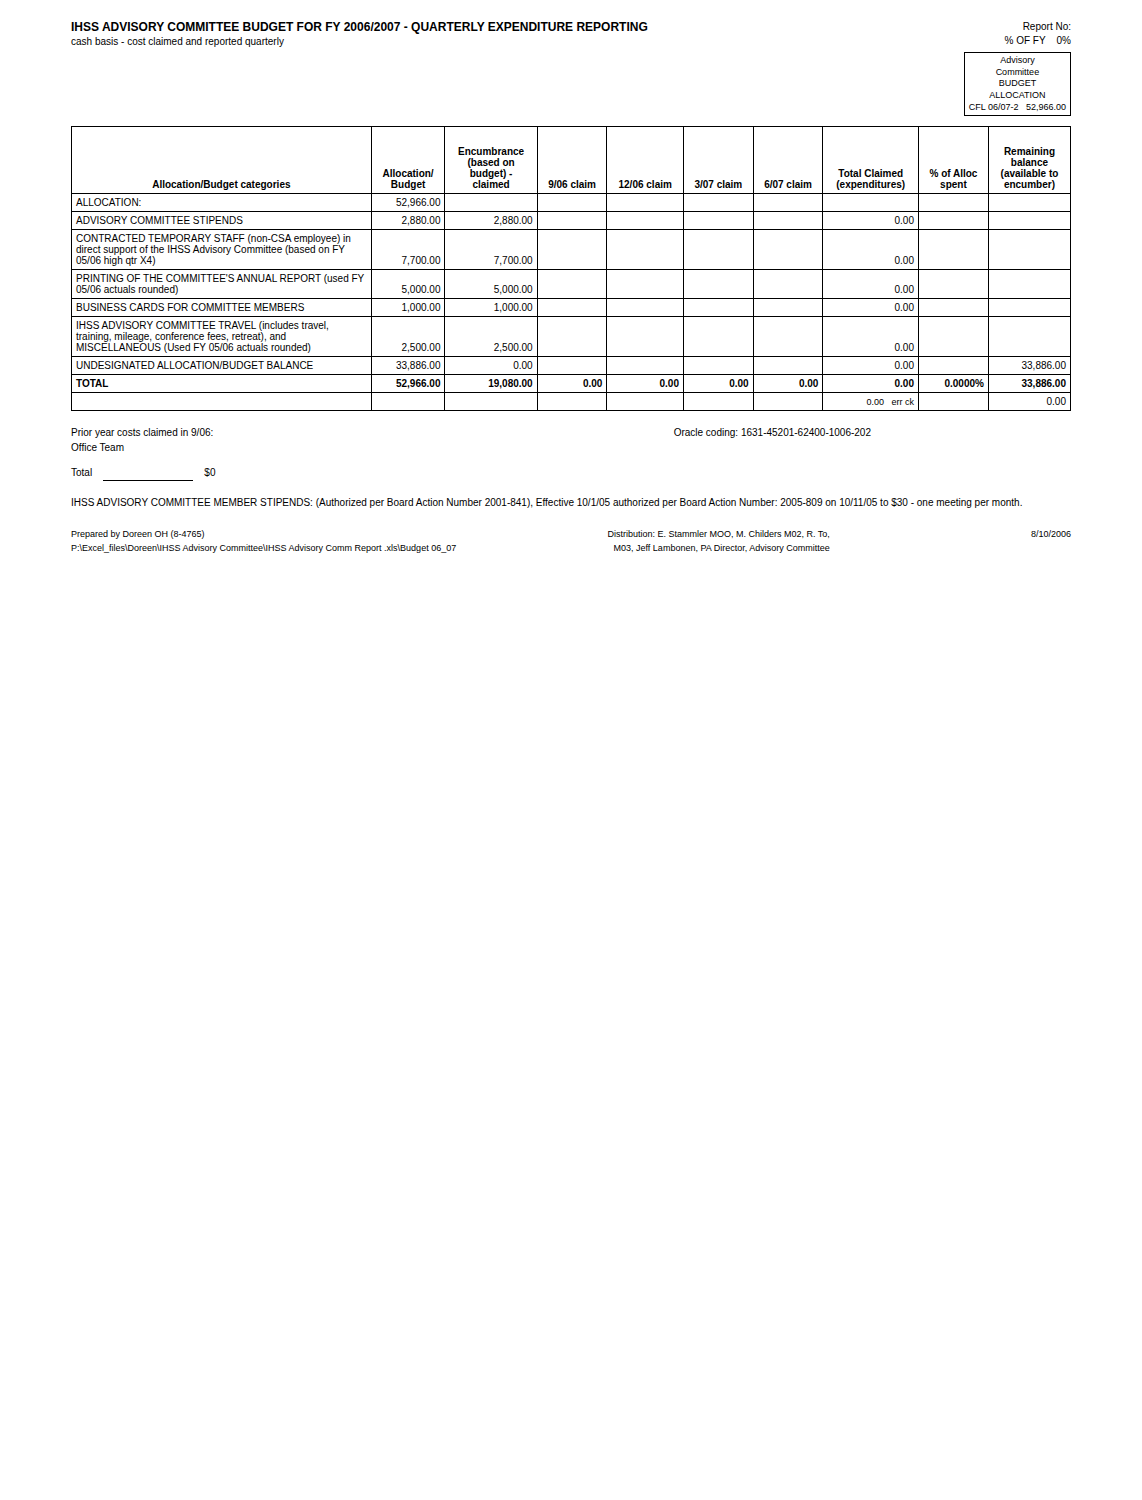IHSS ADVISORY COMMITTEE BUDGET FOR FY 2006/2007 - QUARTERLY EXPENDITURE REPORTING
cash basis - cost claimed and reported quarterly
Report No:
% OF FY 0%
Advisory
Committee
BUDGET
ALLOCATION
CFL 06/07-2 52,966.00
| Allocation/Budget categories | Allocation/ Budget | Encumbrance (based on budget) - claimed | 9/06 claim | 12/06 claim | 3/07 claim | 6/07 claim | Total Claimed (expenditures) | % of Alloc spent | Remaining balance (available to encumber) |
| --- | --- | --- | --- | --- | --- | --- | --- | --- | --- |
| ALLOCATION: | 52,966.00 | | | | | | | | |
| ADVISORY COMMITTEE STIPENDS | 2,880.00 | 2,880.00 | | | | | 0.00 | | |
| CONTRACTED TEMPORARY STAFF (non-CSA employee) in direct support of the IHSS Advisory Committee (based on FY 05/06 high qtr X4) | 7,700.00 | 7,700.00 | | | | | 0.00 | | |
| PRINTING OF THE COMMITTEE'S ANNUAL REPORT (used FY 05/06 actuals rounded) | 5,000.00 | 5,000.00 | | | | | 0.00 | | |
| BUSINESS CARDS FOR COMMITTEE MEMBERS | 1,000.00 | 1,000.00 | | | | | 0.00 | | |
| IHSS ADVISORY COMMITTEE TRAVEL (includes travel, training, mileage, conference fees, retreat), and MISCELLANEOUS (Used FY 05/06 actuals rounded) | 2,500.00 | 2,500.00 | | | | | 0.00 | | |
| UNDESIGNATED ALLOCATION/BUDGET BALANCE | 33,886.00 | 0.00 | | | | | 0.00 | | 33,886.00 |
| TOTAL | 52,966.00 | 19,080.00 | 0.00 | 0.00 | 0.00 | 0.00 | 0.00 | 0.0000% | 33,886.00 |
| | | | | | | | 0.00 err ck | | 0.00 |
Prior year costs claimed in 9/06:
Office Team
Oracle coding: 1631-45201-62400-1006-202
Total $0
IHSS ADVISORY COMMITTEE MEMBER STIPENDS: (Authorized per Board Action Number 2001-841), Effective 10/1/05 authorized per Board Action Number: 2005-809 on 10/11/05 to $30 - one meeting per month.
Prepared by Doreen OH (8-4765)
P:\Excel_files\Doreen\IHSS Advisory Committee\IHSS Advisory Comm Report .xls\Budget 06_07
Distribution: E. Stammler MOO, M. Childers M02, R. To,
M03, Jeff Lambonen, PA Director, Advisory Committee
8/10/2006